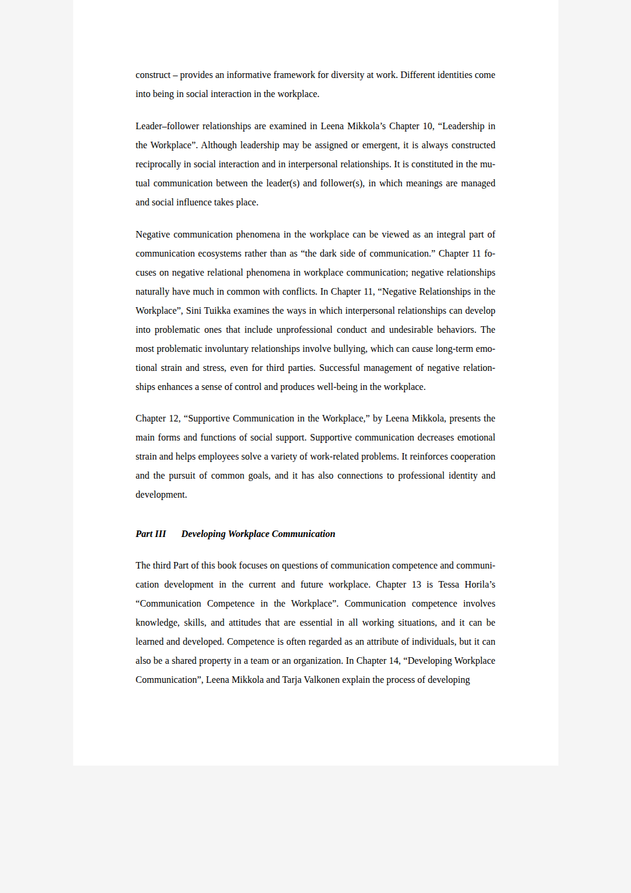construct – provides an informative framework for diversity at work. Different identities come into being in social interaction in the workplace.
Leader–follower relationships are examined in Leena Mikkola’s Chapter 10, “Leadership in the Workplace”. Although leadership may be assigned or emergent, it is always constructed reciprocally in social interaction and in interpersonal relationships. It is constituted in the mutual communication between the leader(s) and follower(s), in which meanings are managed and social influence takes place.
Negative communication phenomena in the workplace can be viewed as an integral part of communication ecosystems rather than as “the dark side of communication.” Chapter 11 focuses on negative relational phenomena in workplace communication; negative relationships naturally have much in common with conflicts. In Chapter 11, “Negative Relationships in the Workplace”, Sini Tuikka examines the ways in which interpersonal relationships can develop into problematic ones that include unprofessional conduct and undesirable behaviors. The most problematic involuntary relationships involve bullying, which can cause long-term emotional strain and stress, even for third parties. Successful management of negative relationships enhances a sense of control and produces well-being in the workplace.
Chapter 12, “Supportive Communication in the Workplace,” by Leena Mikkola, presents the main forms and functions of social support. Supportive communication decreases emotional strain and helps employees solve a variety of work-related problems. It reinforces cooperation and the pursuit of common goals, and it has also connections to professional identity and development.
Part III Developing Workplace Communication
The third Part of this book focuses on questions of communication competence and communication development in the current and future workplace. Chapter 13 is Tessa Horila’s “Communication Competence in the Workplace”. Communication competence involves knowledge, skills, and attitudes that are essential in all working situations, and it can be learned and developed. Competence is often regarded as an attribute of individuals, but it can also be a shared property in a team or an organization. In Chapter 14, “Developing Workplace Communication”, Leena Mikkola and Tarja Valkonen explain the process of developing